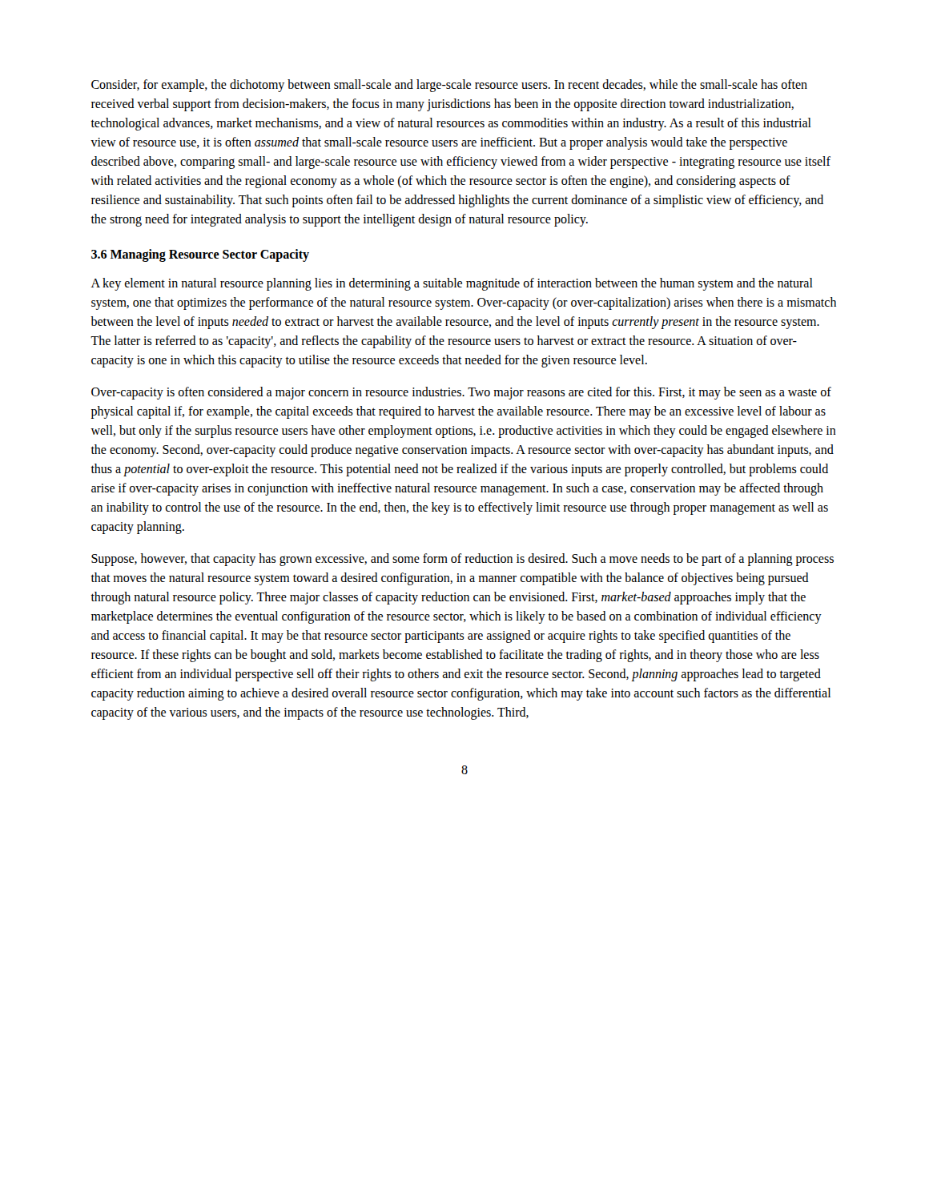Consider, for example, the dichotomy between small-scale and large-scale resource users. In recent decades, while the small-scale has often received verbal support from decision-makers, the focus in many jurisdictions has been in the opposite direction toward industrialization, technological advances, market mechanisms, and a view of natural resources as commodities within an industry. As a result of this industrial view of resource use, it is often assumed that small-scale resource users are inefficient. But a proper analysis would take the perspective described above, comparing small- and large-scale resource use with efficiency viewed from a wider perspective - integrating resource use itself with related activities and the regional economy as a whole (of which the resource sector is often the engine), and considering aspects of resilience and sustainability. That such points often fail to be addressed highlights the current dominance of a simplistic view of efficiency, and the strong need for integrated analysis to support the intelligent design of natural resource policy.
3.6 Managing Resource Sector Capacity
A key element in natural resource planning lies in determining a suitable magnitude of interaction between the human system and the natural system, one that optimizes the performance of the natural resource system. Over-capacity (or over-capitalization) arises when there is a mismatch between the level of inputs needed to extract or harvest the available resource, and the level of inputs currently present in the resource system. The latter is referred to as 'capacity', and reflects the capability of the resource users to harvest or extract the resource. A situation of over-capacity is one in which this capacity to utilise the resource exceeds that needed for the given resource level.
Over-capacity is often considered a major concern in resource industries. Two major reasons are cited for this. First, it may be seen as a waste of physical capital if, for example, the capital exceeds that required to harvest the available resource. There may be an excessive level of labour as well, but only if the surplus resource users have other employment options, i.e. productive activities in which they could be engaged elsewhere in the economy. Second, over-capacity could produce negative conservation impacts. A resource sector with over-capacity has abundant inputs, and thus a potential to over-exploit the resource. This potential need not be realized if the various inputs are properly controlled, but problems could arise if over-capacity arises in conjunction with ineffective natural resource management. In such a case, conservation may be affected through an inability to control the use of the resource. In the end, then, the key is to effectively limit resource use through proper management as well as capacity planning.
Suppose, however, that capacity has grown excessive, and some form of reduction is desired. Such a move needs to be part of a planning process that moves the natural resource system toward a desired configuration, in a manner compatible with the balance of objectives being pursued through natural resource policy. Three major classes of capacity reduction can be envisioned. First, market-based approaches imply that the marketplace determines the eventual configuration of the resource sector, which is likely to be based on a combination of individual efficiency and access to financial capital. It may be that resource sector participants are assigned or acquire rights to take specified quantities of the resource. If these rights can be bought and sold, markets become established to facilitate the trading of rights, and in theory those who are less efficient from an individual perspective sell off their rights to others and exit the resource sector. Second, planning approaches lead to targeted capacity reduction aiming to achieve a desired overall resource sector configuration, which may take into account such factors as the differential capacity of the various users, and the impacts of the resource use technologies. Third,
8